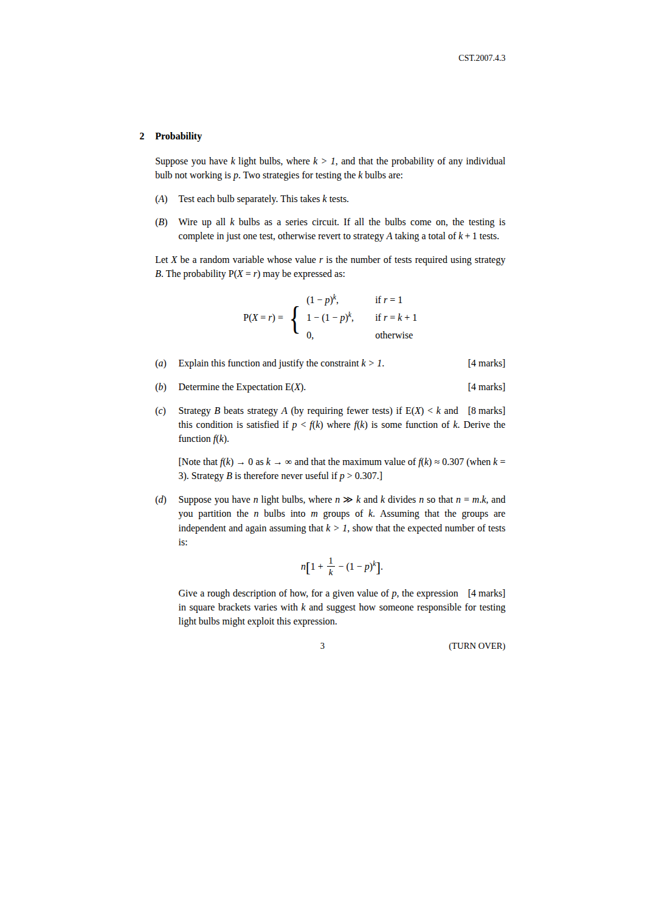CST.2007.4.3
2 Probability
Suppose you have k light bulbs, where k > 1, and that the probability of any individual bulb not working is p. Two strategies for testing the k bulbs are:
(A) Test each bulb separately. This takes k tests.
(B) Wire up all k bulbs as a series circuit. If all the bulbs come on, the testing is complete in just one test, otherwise revert to strategy A taking a total of k + 1 tests.
Let X be a random variable whose value r is the number of tests required using strategy B. The probability P(X = r) may be expressed as:
P(X = r) ={
| (1 − p ) k , | if r = 1 |
| 1 − (1 − p ) k , | if r = k + 1 |
| 0, | otherwise |
(a)
[4 marks] Explain this function and justify the constraint k > 1.
(b)
[4 marks] Determine the Expectation E(X).
(c)
[8 marks] Strategy B beats strategy A (by requiring fewer tests) if E(X) < k and this condition is satisfied if p < f(k) where f(k) is some function of k. Derive the function f(k).
[Note that f(k) → 0 as k → ∞ and that the maximum value of f(k) ≈ 0.307 (when k = 3). Strategy B is therefore never useful if p > 0.307.]
(d)
Suppose you have n light bulbs, where n ≫ k and k divides n so that n = m.k, and you partition the n bulbs into m groups of k. Assuming that the groups are independent and again assuming that k > 1, show that the expected number of tests is:
n[1 + 1 k − (1 − p)k].
[4 marks] Give a rough description of how, for a given value of p, the expression in square brackets varies with k and suggest how someone responsible for testing light bulbs might exploit this expression.
3
(TURN OVER)